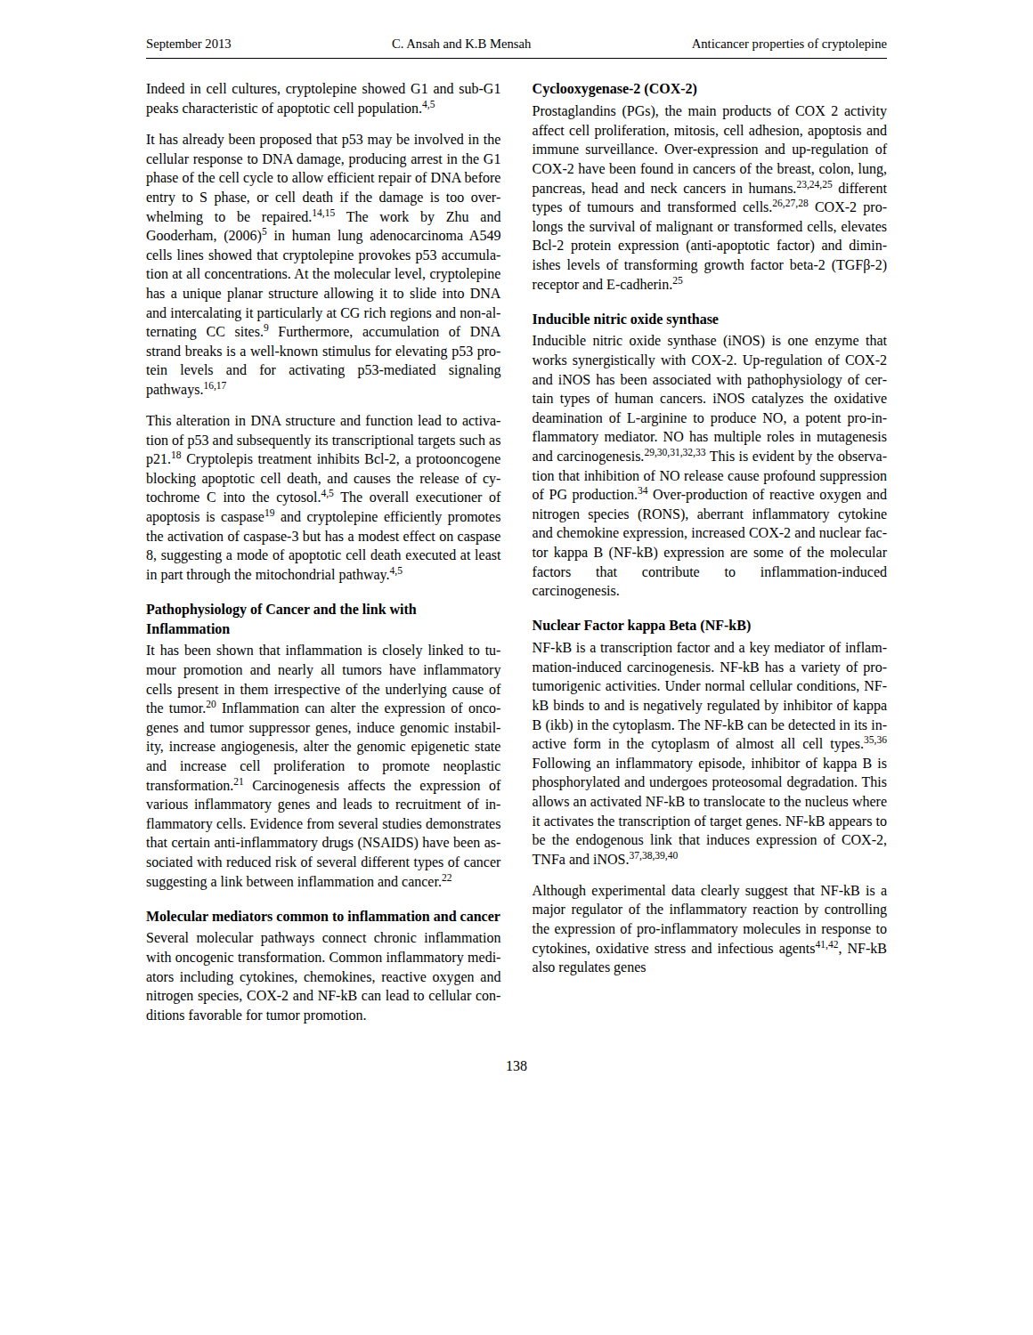September 2013 C. Ansah and K.B Mensah Anticancer properties of cryptolepine
Indeed in cell cultures, cryptolepine showed G1 and sub-G1 peaks characteristic of apoptotic cell population.4,5
It has already been proposed that p53 may be involved in the cellular response to DNA damage, producing arrest in the G1 phase of the cell cycle to allow efficient repair of DNA before entry to S phase, or cell death if the damage is too overwhelming to be repaired.14,15 The work by Zhu and Gooderham, (2006)5 in human lung adenocarcinoma A549 cells lines showed that cryptolepine provokes p53 accumulation at all concentrations. At the molecular level, cryptolepine has a unique planar structure allowing it to slide into DNA and intercalating it particularly at CG rich regions and non-alternating CC sites.9 Furthermore, accumulation of DNA strand breaks is a well-known stimulus for elevating p53 protein levels and for activating p53-mediated signaling pathways.16,17
This alteration in DNA structure and function lead to activation of p53 and subsequently its transcriptional targets such as p21.18 Cryptolepis treatment inhibits Bcl-2, a protooncogene blocking apoptotic cell death, and causes the release of cytochrome C into the cytosol.4,5 The overall executioner of apoptosis is caspase19 and cryptolepine efficiently promotes the activation of caspase-3 but has a modest effect on caspase 8, suggesting a mode of apoptotic cell death executed at least in part through the mitochondrial pathway.4,5
Pathophysiology of Cancer and the link with Inflammation
It has been shown that inflammation is closely linked to tumour promotion and nearly all tumors have inflammatory cells present in them irrespective of the underlying cause of the tumor.20 Inflammation can alter the expression of oncogenes and tumor suppressor genes, induce genomic instability, increase angiogenesis, alter the genomic epigenetic state and increase cell proliferation to promote neoplastic transformation.21 Carcinogenesis affects the expression of various inflammatory genes and leads to recruitment of inflammatory cells. Evidence from several studies demonstrates that certain anti-inflammatory drugs (NSAIDS) have been associated with reduced risk of several different types of cancer suggesting a link between inflammation and cancer.22
Molecular mediators common to inflammation and cancer
Several molecular pathways connect chronic inflammation with oncogenic transformation. Common inflammatory mediators including cytokines, chemokines, reactive oxygen and nitrogen species, COX-2 and NF-kB can lead to cellular conditions favorable for tumor promotion.
Cyclooxygenase-2 (COX-2)
Prostaglandins (PGs), the main products of COX 2 activity affect cell proliferation, mitosis, cell adhesion, apoptosis and immune surveillance. Over-expression and up-regulation of COX-2 have been found in cancers of the breast, colon, lung, pancreas, head and neck cancers in humans.23,24,25 different types of tumours and transformed cells.26,27,28 COX-2 prolongs the survival of malignant or transformed cells, elevates Bcl-2 protein expression (anti-apoptotic factor) and diminishes levels of transforming growth factor beta-2 (TGFβ-2) receptor and E-cadherin.25
Inducible nitric oxide synthase
Inducible nitric oxide synthase (iNOS) is one enzyme that works synergistically with COX-2. Up-regulation of COX-2 and iNOS has been associated with pathophysiology of certain types of human cancers. iNOS catalyzes the oxidative deamination of L-arginine to produce NO, a potent pro-inflammatory mediator. NO has multiple roles in mutagenesis and carcinogenesis.29,30,31,32,33 This is evident by the observation that inhibition of NO release cause profound suppression of PG production.34 Over-production of reactive oxygen and nitrogen species (RONS), aberrant inflammatory cytokine and chemokine expression, increased COX-2 and nuclear factor kappa B (NF-kB) expression are some of the molecular factors that contribute to inflammation-induced carcinogenesis.
Nuclear Factor kappa Beta (NF-kB)
NF-kB is a transcription factor and a key mediator of inflammation-induced carcinogenesis. NF-kB has a variety of pro-tumorigenic activities. Under normal cellular conditions, NF-kB binds to and is negatively regulated by inhibitor of kappa B (ikb) in the cytoplasm. The NF-kB can be detected in its inactive form in the cytoplasm of almost all cell types.35,36 Following an inflammatory episode, inhibitor of kappa B is phosphorylated and undergoes proteosomal degradation. This allows an activated NF-kB to translocate to the nucleus where it activates the transcription of target genes. NF-kB appears to be the endogenous link that induces expression of COX-2, TNFa and iNOS.37,38,39,40
Although experimental data clearly suggest that NF-kB is a major regulator of the inflammatory reaction by controlling the expression of pro-inflammatory molecules in response to cytokines, oxidative stress and infectious agents41,42, NF-kB also regulates genes
138